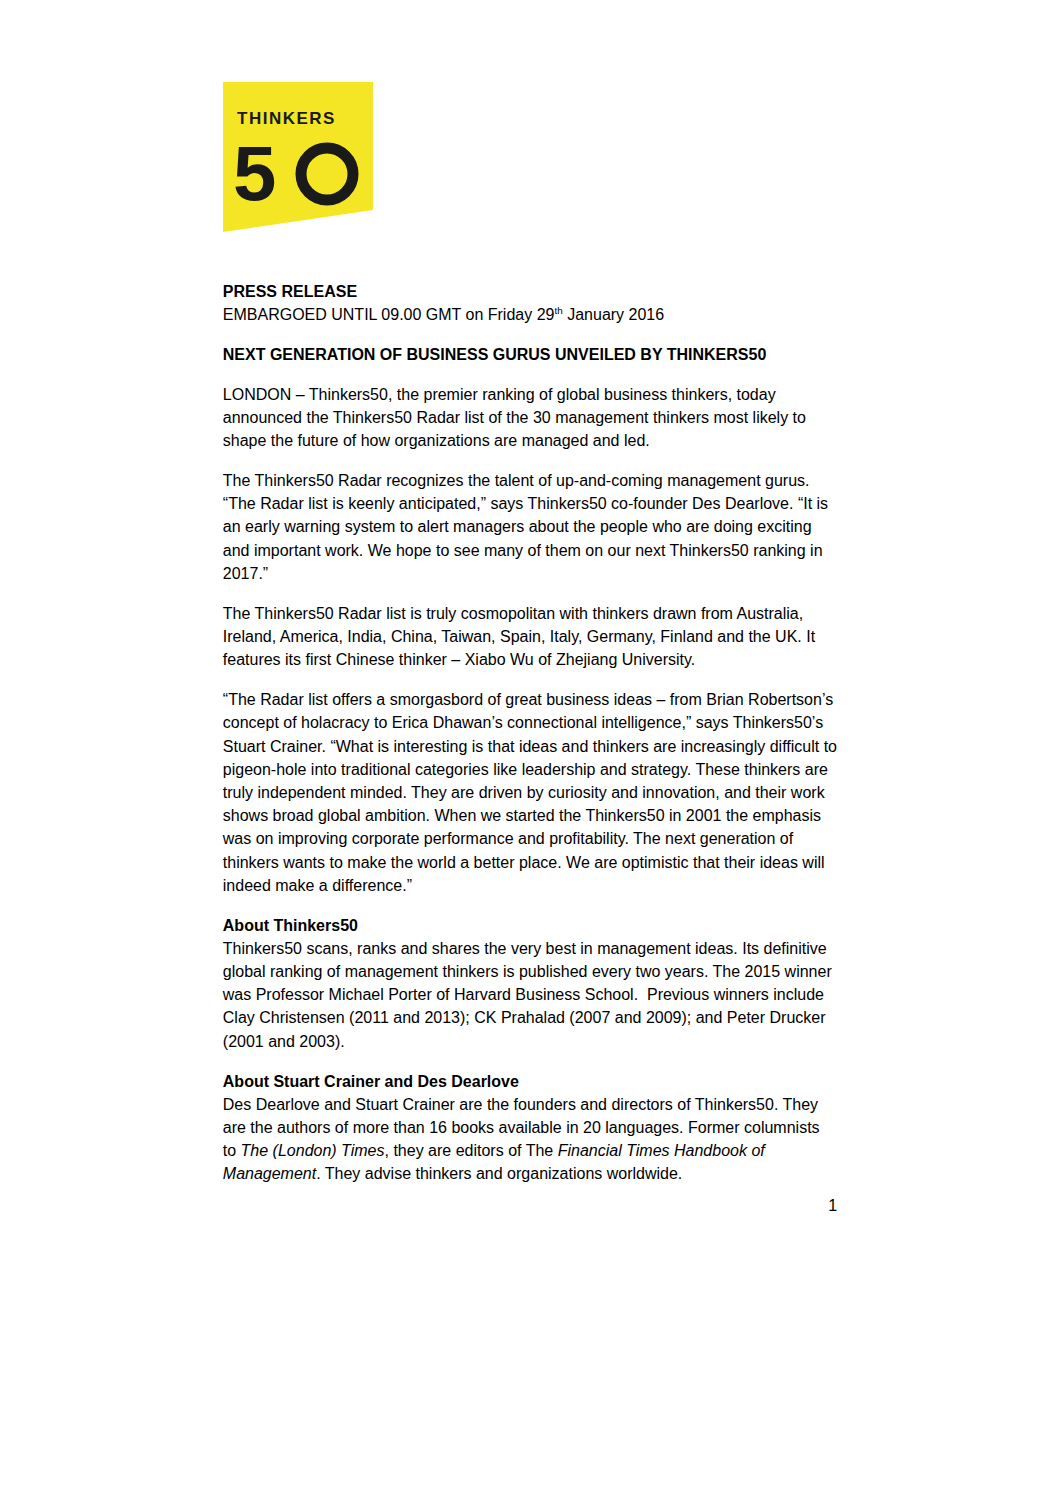THINKERS 5
PRESS RELEASE
EMBARGOED UNTIL 09.00 GMT on Friday 29th January 2016
NEXT GENERATION OF BUSINESS GURUS UNVEILED BY THINKERS50
LONDON – Thinkers50, the premier ranking of global business thinkers, today announced the Thinkers50 Radar list of the 30 management thinkers most likely to shape the future of how organizations are managed and led.
The Thinkers50 Radar recognizes the talent of up-and-coming management gurus. “The Radar list is keenly anticipated,” says Thinkers50 co-founder Des Dearlove. “It is an early warning system to alert managers about the people who are doing exciting and important work. We hope to see many of them on our next Thinkers50 ranking in 2017.”
The Thinkers50 Radar list is truly cosmopolitan with thinkers drawn from Australia, Ireland, America, India, China, Taiwan, Spain, Italy, Germany, Finland and the UK. It features its first Chinese thinker – Xiabo Wu of Zhejiang University.
“The Radar list offers a smorgasbord of great business ideas – from Brian Robertson’s concept of holacracy to Erica Dhawan’s connectional intelligence,” says Thinkers50’s Stuart Crainer. “What is interesting is that ideas and thinkers are increasingly difficult to pigeon-hole into traditional categories like leadership and strategy. These thinkers are truly independent minded. They are driven by curiosity and innovation, and their work shows broad global ambition. When we started the Thinkers50 in 2001 the emphasis was on improving corporate performance and profitability. The next generation of thinkers wants to make the world a better place. We are optimistic that their ideas will indeed make a difference.”
About Thinkers50
Thinkers50 scans, ranks and shares the very best in management ideas. Its definitive global ranking of management thinkers is published every two years. The 2015 winner was Professor Michael Porter of Harvard Business School. Previous winners include Clay Christensen (2011 and 2013); CK Prahalad (2007 and 2009); and Peter Drucker (2001 and 2003).
About Stuart Crainer and Des Dearlove
Des Dearlove and Stuart Crainer are the founders and directors of Thinkers50. They are the authors of more than 16 books available in 20 languages. Former columnists to The (London) Times, they are editors of The Financial Times Handbook of Management. They advise thinkers and organizations worldwide.
1